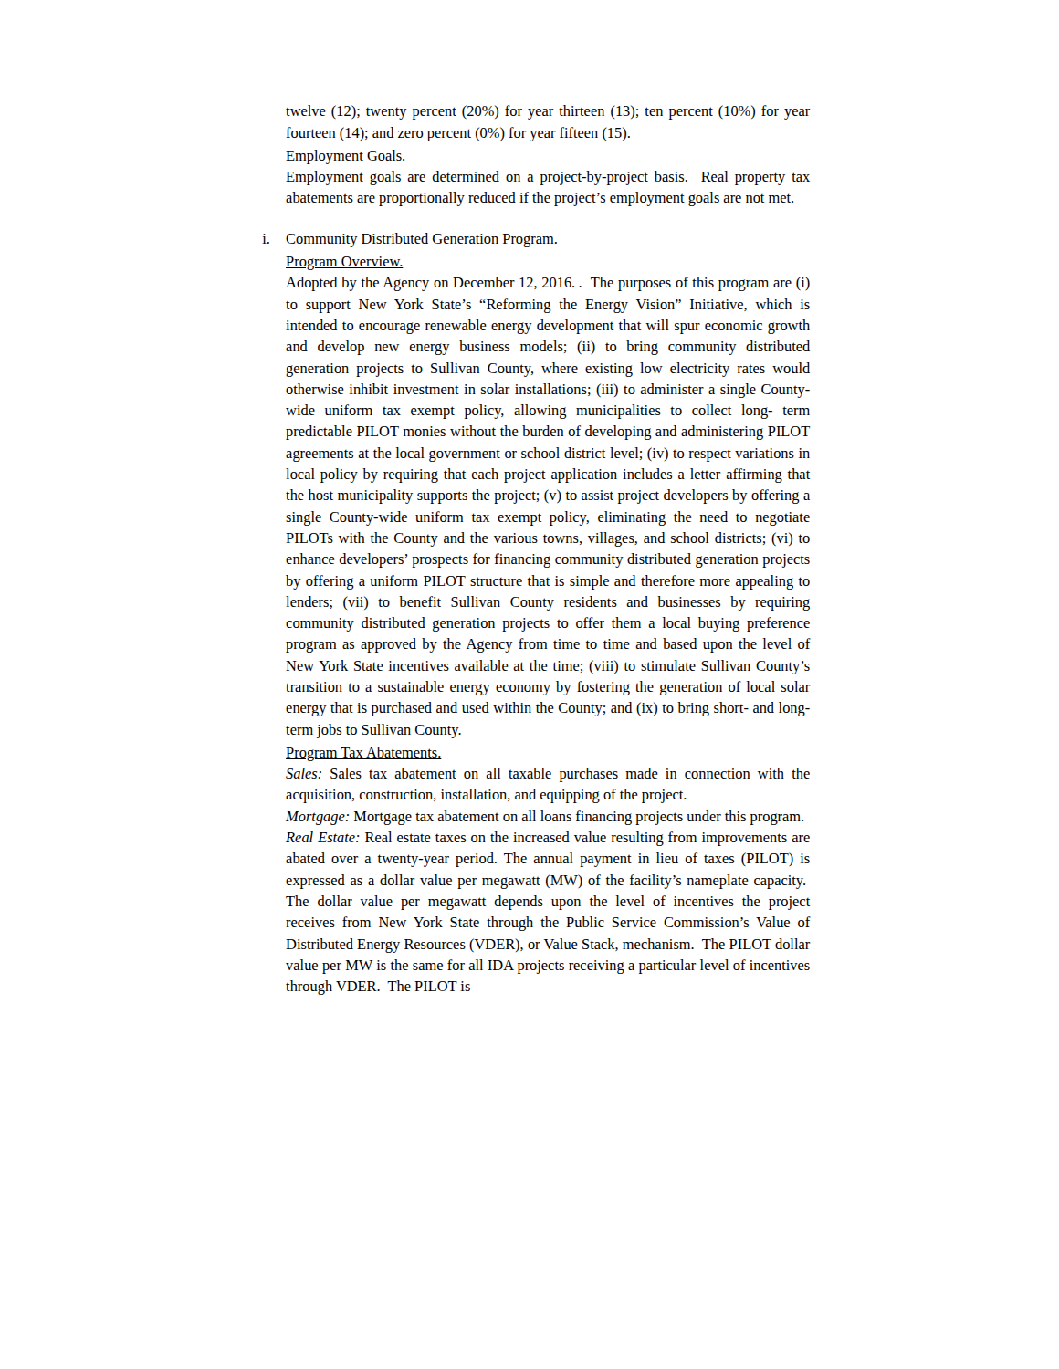twelve (12); twenty percent (20%) for year thirteen (13); ten percent (10%) for year fourteen (14); and zero percent (0%) for year fifteen (15).
Employment Goals.
Employment goals are determined on a project-by-project basis. Real property tax abatements are proportionally reduced if the project’s employment goals are not met.
i.
Community Distributed Generation Program.
Program Overview.
Adopted by the Agency on December 12, 2016. . The purposes of this program are (i) to support New York State’s “Reforming the Energy Vision” Initiative, which is intended to encourage renewable energy development that will spur economic growth and develop new energy business models; (ii) to bring community distributed generation projects to Sullivan County, where existing low electricity rates would otherwise inhibit investment in solar installations; (iii) to administer a single County-wide uniform tax exempt policy, allowing municipalities to collect long- term predictable PILOT monies without the burden of developing and administering PILOT agreements at the local government or school district level; (iv) to respect variations in local policy by requiring that each project application includes a letter affirming that the host municipality supports the project; (v) to assist project developers by offering a single County-wide uniform tax exempt policy, eliminating the need to negotiate PILOTs with the County and the various towns, villages, and school districts; (vi) to enhance developers’ prospects for financing community distributed generation projects by offering a uniform PILOT structure that is simple and therefore more appealing to lenders; (vii) to benefit Sullivan County residents and businesses by requiring community distributed generation projects to offer them a local buying preference program as approved by the Agency from time to time and based upon the level of New York State incentives available at the time; (viii) to stimulate Sullivan County’s transition to a sustainable energy economy by fostering the generation of local solar energy that is purchased and used within the County; and (ix) to bring short- and long-term jobs to Sullivan County.
Program Tax Abatements.
Sales: Sales tax abatement on all taxable purchases made in connection with the acquisition, construction, installation, and equipping of the project.
Mortgage: Mortgage tax abatement on all loans financing projects under this program.
Real Estate: Real estate taxes on the increased value resulting from improvements are abated over a twenty-year period. The annual payment in lieu of taxes (PILOT) is expressed as a dollar value per megawatt (MW) of the facility’s nameplate capacity. The dollar value per megawatt depends upon the level of incentives the project receives from New York State through the Public Service Commission’s Value of Distributed Energy Resources (VDER), or Value Stack, mechanism. The PILOT dollar value per MW is the same for all IDA projects receiving a particular level of incentives through VDER. The PILOT is